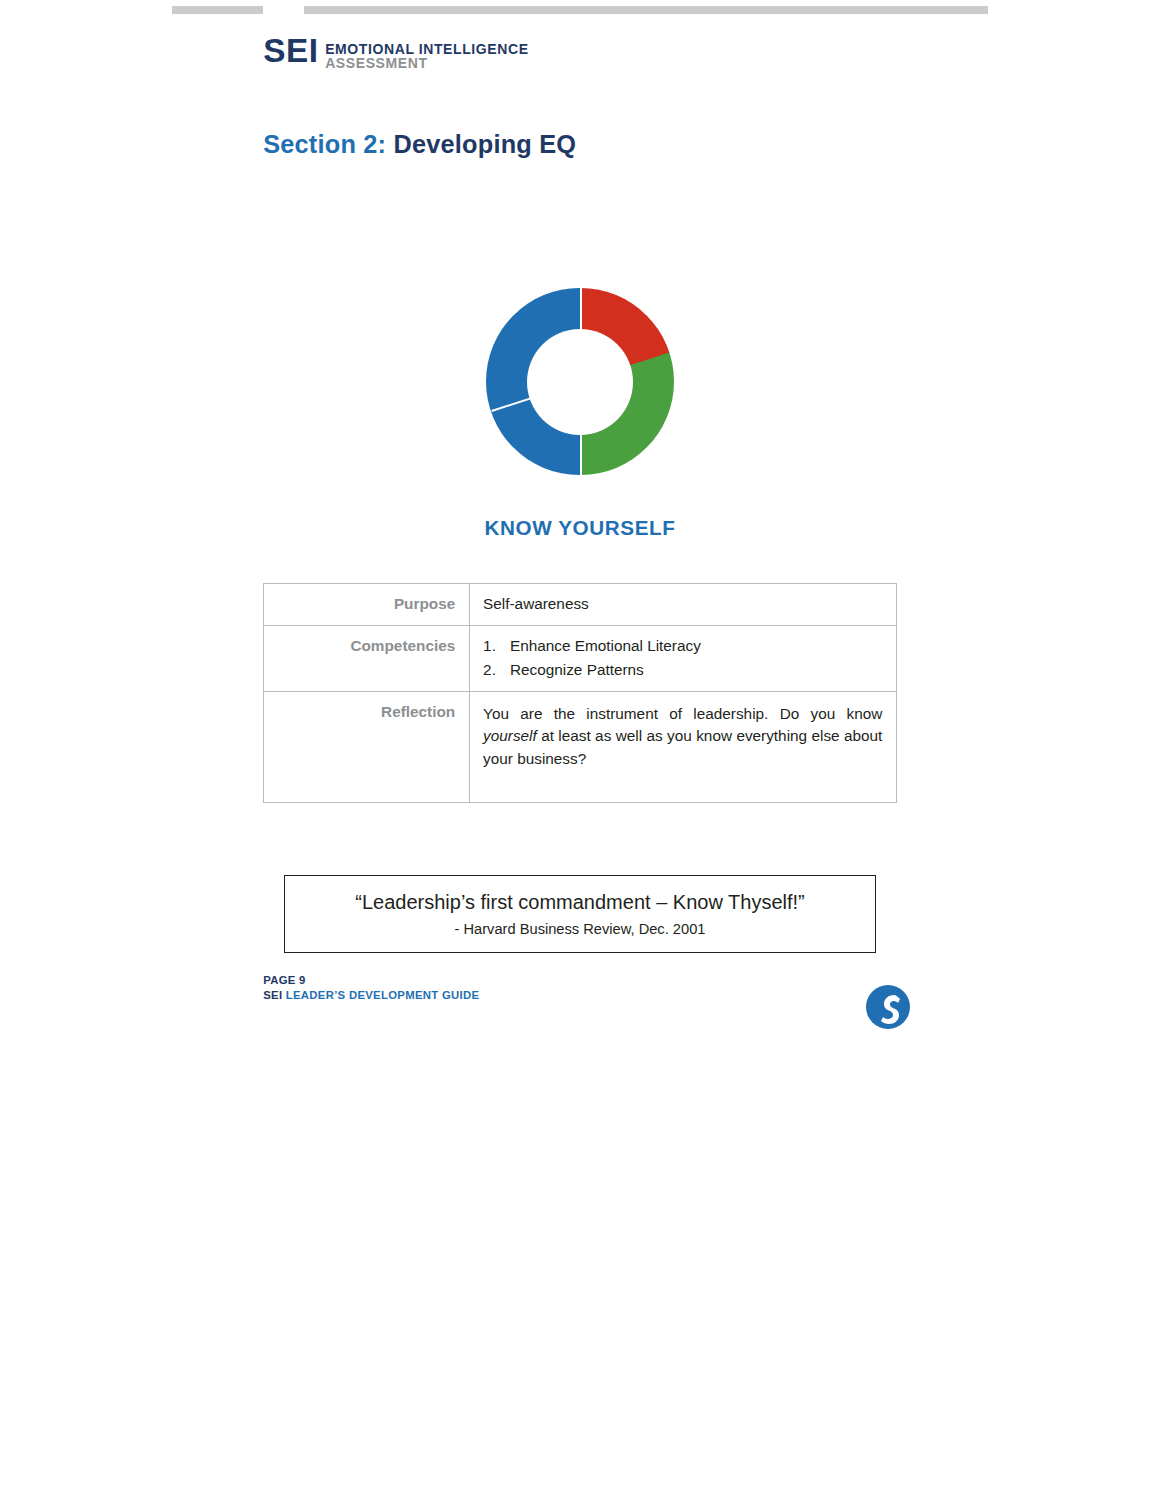SEI
Emotional Intelligence
Assessment
Section 2: Developing EQ
KNOW YOURSELF
| Purpose | Self-awareness |
| Competencies | Enhance Emotional Literacy Recognize Patterns |
| Reflection | You are the instrument of leadership. Do you know yourself at least as well as you know everything else about your business? |
“Leadership’s first commandment – Know Thyself!”
- Harvard Business Review, Dec. 2001
PAGE 9
SEI LEADER’S DEVELOPMENT GUIDE